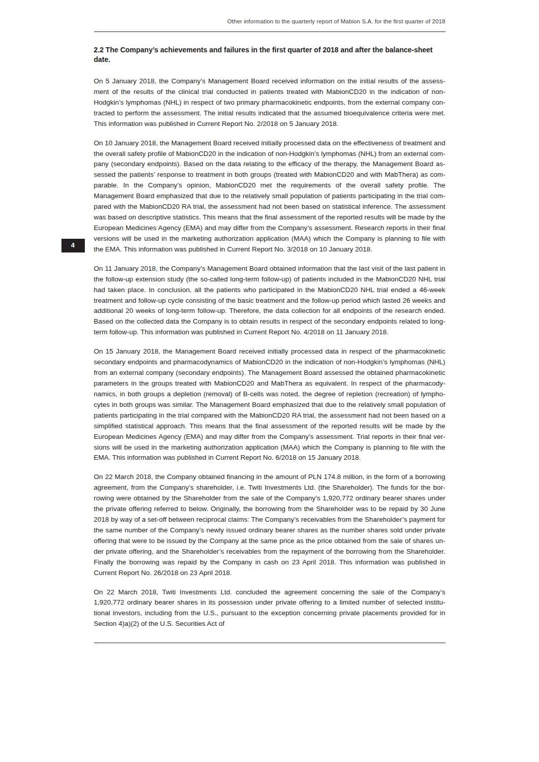4
Other information to the quarterly report of Mabion S.A. for the first quarter of 2018
2.2 The Company’s achievements and failures in the first quarter of 2018 and after the balance-sheet date.
On 5 January 2018, the Company’s Management Board received information on the initial results of the assessment of the results of the clinical trial conducted in patients treated with MabionCD20 in the indication of non-Hodgkin’s lymphomas (NHL) in respect of two primary pharmacokinetic endpoints, from the external company contracted to perform the assessment. The initial results indicated that the assumed bioequivalence criteria were met. This information was published in Current Report No. 2/2018 on 5 January 2018.
On 10 January 2018, the Management Board received initially processed data on the effectiveness of treatment and the overall safety profile of MabionCD20 in the indication of non-Hodgkin’s lymphomas (NHL) from an external company (secondary endpoints). Based on the data relating to the efficacy of the therapy, the Management Board assessed the patients’ response to treatment in both groups (treated with MabionCD20 and with MabThera) as comparable. In the Company’s opinion, MabionCD20 met the requirements of the overall safety profile. The Management Board emphasized that due to the relatively small population of patients participating in the trial compared with the MabionCD20 RA trial, the assessment had not been based on statistical inference. The assessment was based on descriptive statistics. This means that the final assessment of the reported results will be made by the European Medicines Agency (EMA) and may differ from the Company’s assessment. Research reports in their final versions will be used in the marketing authorization application (MAA) which the Company is planning to file with the EMA. This information was published in Current Report No. 3/2018 on 10 January 2018.
On 11 January 2018, the Company’s Management Board obtained information that the last visit of the last patient in the follow-up extension study (the so-called long-term follow-up) of patients included in the MabionCD20 NHL trial had taken place. In conclusion, all the patients who participated in the MabionCD20 NHL trial ended a 46-week treatment and follow-up cycle consisting of the basic treatment and the follow-up period which lasted 26 weeks and additional 20 weeks of long-term follow-up. Therefore, the data collection for all endpoints of the research ended. Based on the collected data the Company is to obtain results in respect of the secondary endpoints related to long-term follow-up. This information was published in Current Report No. 4/2018 on 11 January 2018.
On 15 January 2018, the Management Board received initially processed data in respect of the pharmacokinetic secondary endpoints and pharmacodynamics of MabionCD20 in the indication of non-Hodgkin’s lymphomas (NHL) from an external company (secondary endpoints). The Management Board assessed the obtained pharmacokinetic parameters in the groups treated with MabionCD20 and MabThera as equivalent. In respect of the pharmacodynamics, in both groups a depletion (removal) of B-cells was noted, the degree of repletion (recreation) of lymphocytes in both groups was similar. The Management Board emphasized that due to the relatively small population of patients participating in the trial compared with the MabionCD20 RA trial, the assessment had not been based on a simplified statistical approach. This means that the final assessment of the reported results will be made by the European Medicines Agency (EMA) and may differ from the Company’s assessment. Trial reports in their final versions will be used in the marketing authorization application (MAA) which the Company is planning to file with the EMA. This information was published in Current Report No. 6/2018 on 15 January 2018.
On 22 March 2018, the Company obtained financing in the amount of PLN 174.8 million, in the form of a borrowing agreement, from the Company’s shareholder, i.e. Twiti Investments Ltd. (the Shareholder). The funds for the borrowing were obtained by the Shareholder from the sale of the Company’s 1,920,772 ordinary bearer shares under the private offering referred to below. Originally, the borrowing from the Shareholder was to be repaid by 30 June 2018 by way of a set-off between reciprocal claims: The Company’s receivables from the Shareholder’s payment for the same number of the Company’s newly issued ordinary bearer shares as the number shares sold under private offering that were to be issued by the Company at the same price as the price obtained from the sale of shares under private offering, and the Shareholder’s receivables from the repayment of the borrowing from the Shareholder. Finally the borrowing was repaid by the Company in cash on 23 April 2018. This information was published in Current Report No. 26/2018 on 23 April 2018.
On 22 March 2018, Twiti Investments Ltd. concluded the agreement concerning the sale of the Company’s 1,920,772 ordinary bearer shares in its possession under private offering to a limited number of selected institutional investors, including from the U.S., pursuant to the exception concerning private placements provided for in Section 4)a)(2) of the U.S. Securities Act of